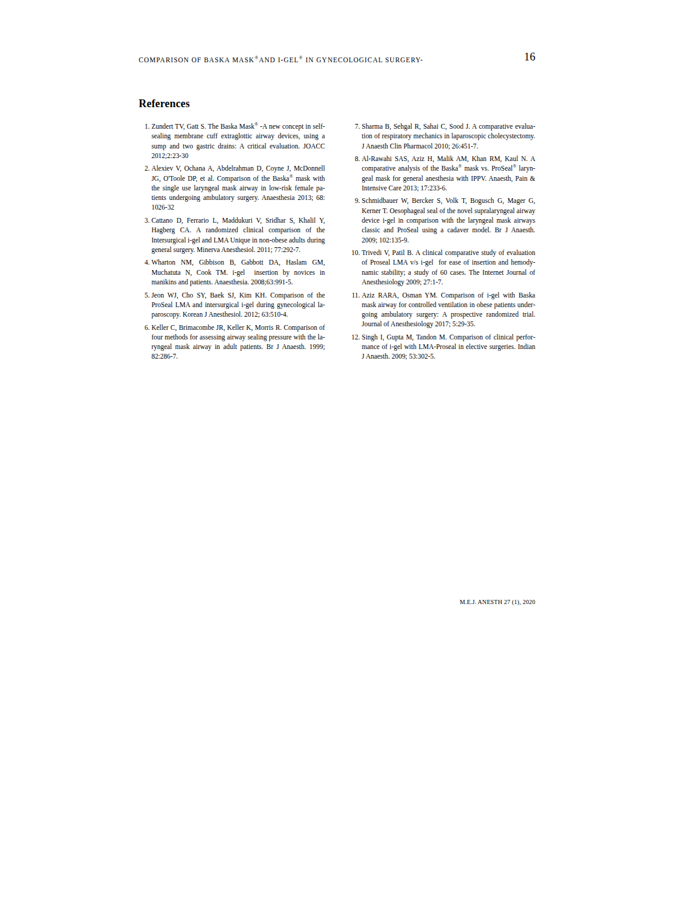Comparison of Baska Mask®and I-Gel® in Gynecological Surgery-
16
References
Zundert TV, Gatt S. The Baska Mask® -A new concept in self-sealing membrane cuff extraglottic airway devices, using a sump and two gastric drains: A critical evaluation. JOACC 2012;2:23-30
Alexiev V, Ochana A, Abdelrahman D, Coyne J, McDonnell JG, O'Toole DP, et al. Comparison of the Baska® mask with the single use laryngeal mask airway in low-risk female patients undergoing ambulatory surgery. Anaesthesia 2013; 68: 1026-32
Cattano D, Ferrario L, Maddukuri V, Sridhar S, Khalil Y, Hagberg CA. A randomized clinical comparison of the Intersurgical i-gel and LMA Unique in non-obese adults during general surgery. Minerva Anesthesiol. 2011; 77:292-7.
Wharton NM, Gibbison B, Gabbott DA, Haslam GM, Muchatuta N, Cook TM. i-gel insertion by novices in manikins and patients. Anaesthesia. 2008;63:991-5.
Jeon WJ, Cho SY, Baek SJ, Kim KH. Comparison of the ProSeal LMA and intersurgical i-gel during gynecological laparoscopy. Korean J Anesthesiol. 2012; 63:510-4.
Keller C, Brimacombe JR, Keller K, Morris R. Comparison of four methods for assessing airway sealing pressure with the laryngeal mask airway in adult patients. Br J Anaesth. 1999; 82:286-7.
Sharma B, Sehgal R, Sahai C, Sood J. A comparative evaluation of respiratory mechanics in laparoscopic cholecystectomy. J Anaesth Clin Pharmacol 2010; 26:451-7.
Al-Rawahi SAS, Aziz H, Malik AM, Khan RM, Kaul N. A comparative analysis of the Baska® mask vs. ProSeal® laryngeal mask for general anesthesia with IPPV. Anaesth, Pain & Intensive Care 2013; 17:233-6.
Schmidbauer W, Bercker S, Volk T, Bogusch G, Mager G, Kerner T. Oesophageal seal of the novel supralaryngeal airway device i-gel in comparison with the laryngeal mask airways classic and ProSeal using a cadaver model. Br J Anaesth. 2009; 102:135-9.
Trivedi V, Patil B. A clinical comparative study of evaluation of Proseal LMA v/s i-gel for ease of insertion and hemodynamic stability; a study of 60 cases. The Internet Journal of Anesthesiology 2009; 27:1-7.
Aziz RARA, Osman YM. Comparison of i-gel with Baska mask airway for controlled ventilation in obese patients undergoing ambulatory surgery: A prospective randomized trial. Journal of Anesthesiology 2017; 5:29-35.
Singh I, Gupta M, Tandon M. Comparison of clinical performance of i-gel with LMA-Proseal in elective surgeries. Indian J Anaesth. 2009; 53:302-5.
M.E.J. ANESTH 27 (1), 2020